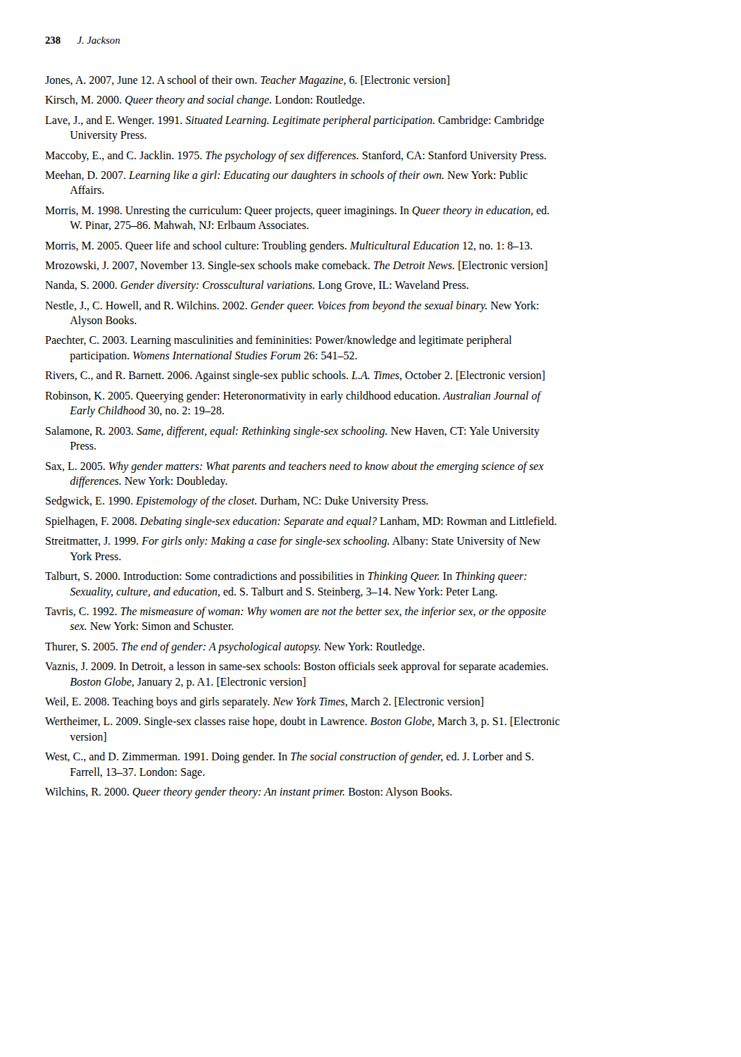238 J. Jackson
Jones, A. 2007, June 12. A school of their own. Teacher Magazine, 6. [Electronic version]
Kirsch, M. 2000. Queer theory and social change. London: Routledge.
Lave, J., and E. Wenger. 1991. Situated Learning. Legitimate peripheral participation. Cambridge: Cambridge University Press.
Maccoby, E., and C. Jacklin. 1975. The psychology of sex differences. Stanford, CA: Stanford University Press.
Meehan, D. 2007. Learning like a girl: Educating our daughters in schools of their own. New York: Public Affairs.
Morris, M. 1998. Unresting the curriculum: Queer projects, queer imaginings. In Queer theory in education, ed. W. Pinar, 275–86. Mahwah, NJ: Erlbaum Associates.
Morris, M. 2005. Queer life and school culture: Troubling genders. Multicultural Education 12, no. 1: 8–13.
Mrozowski, J. 2007, November 13. Single-sex schools make comeback. The Detroit News. [Electronic version]
Nanda, S. 2000. Gender diversity: Crosscultural variations. Long Grove, IL: Waveland Press.
Nestle, J., C. Howell, and R. Wilchins. 2002. Gender queer. Voices from beyond the sexual binary. New York: Alyson Books.
Paechter, C. 2003. Learning masculinities and femininities: Power/knowledge and legitimate peripheral participation. Womens International Studies Forum 26: 541–52.
Rivers, C., and R. Barnett. 2006. Against single-sex public schools. L.A. Times, October 2. [Electronic version]
Robinson, K. 2005. Queerying gender: Heteronormativity in early childhood education. Australian Journal of Early Childhood 30, no. 2: 19–28.
Salamone, R. 2003. Same, different, equal: Rethinking single-sex schooling. New Haven, CT: Yale University Press.
Sax, L. 2005. Why gender matters: What parents and teachers need to know about the emerging science of sex differences. New York: Doubleday.
Sedgwick, E. 1990. Epistemology of the closet. Durham, NC: Duke University Press.
Spielhagen, F. 2008. Debating single-sex education: Separate and equal? Lanham, MD: Rowman and Littlefield.
Streitmatter, J. 1999. For girls only: Making a case for single-sex schooling. Albany: State University of New York Press.
Talburt, S. 2000. Introduction: Some contradictions and possibilities in Thinking Queer. In Thinking queer: Sexuality, culture, and education, ed. S. Talburt and S. Steinberg, 3–14. New York: Peter Lang.
Tavris, C. 1992. The mismeasure of woman: Why women are not the better sex, the inferior sex, or the opposite sex. New York: Simon and Schuster.
Thurer, S. 2005. The end of gender: A psychological autopsy. New York: Routledge.
Vaznis, J. 2009. In Detroit, a lesson in same-sex schools: Boston officials seek approval for separate academies. Boston Globe, January 2, p. A1. [Electronic version]
Weil, E. 2008. Teaching boys and girls separately. New York Times, March 2. [Electronic version]
Wertheimer, L. 2009. Single-sex classes raise hope, doubt in Lawrence. Boston Globe, March 3, p. S1. [Electronic version]
West, C., and D. Zimmerman. 1991. Doing gender. In The social construction of gender, ed. J. Lorber and S. Farrell, 13–37. London: Sage.
Wilchins, R. 2000. Queer theory gender theory: An instant primer. Boston: Alyson Books.